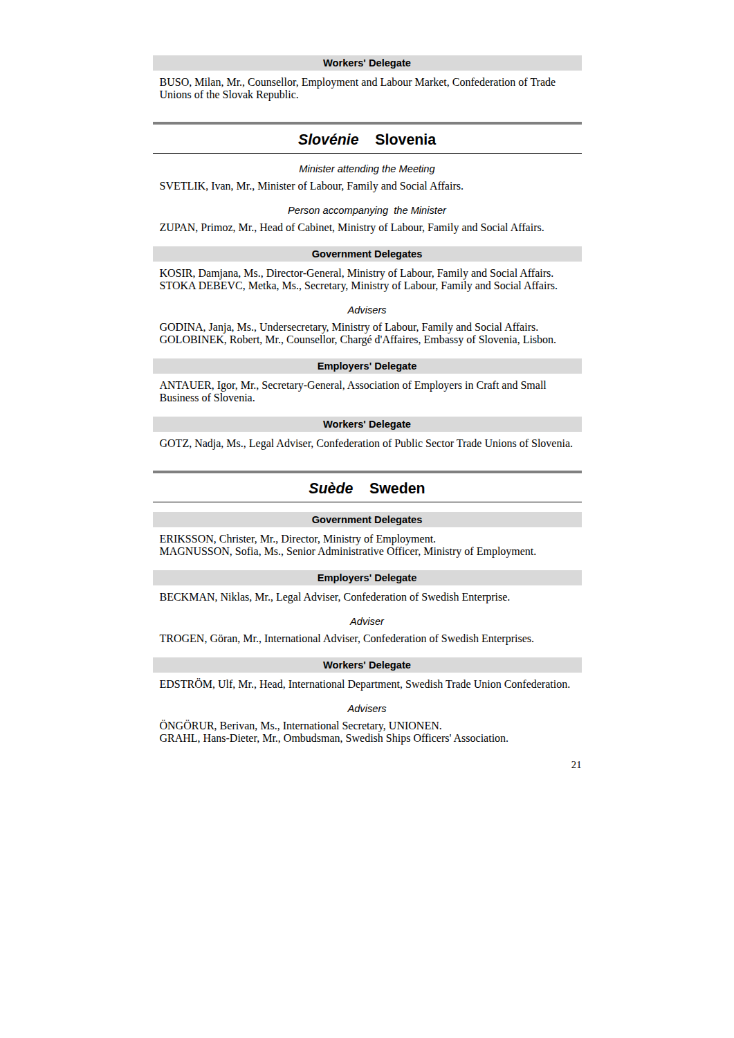Workers' Delegate
BUSO, Milan, Mr., Counsellor, Employment and Labour Market, Confederation of Trade Unions of the Slovak Republic.
Slovénie Slovenia
Minister attending the Meeting
SVETLIK, Ivan, Mr., Minister of Labour, Family and Social Affairs.
Person accompanying the Minister
ZUPAN, Primoz, Mr., Head of Cabinet, Ministry of Labour, Family and Social Affairs.
Government Delegates
KOSIR, Damjana, Ms., Director-General, Ministry of Labour, Family and Social Affairs.
STOKA DEBEVC, Metka, Ms., Secretary, Ministry of Labour, Family and Social Affairs.
Advisers
GODINA, Janja, Ms., Undersecretary, Ministry of Labour, Family and Social Affairs.
GOLOBINEK, Robert, Mr., Counsellor, Chargé d'Affaires, Embassy of Slovenia, Lisbon.
Employers' Delegate
ANTAUER, Igor, Mr., Secretary-General, Association of Employers in Craft and Small Business of Slovenia.
Workers' Delegate
GOTZ, Nadja, Ms., Legal Adviser, Confederation of Public Sector Trade Unions of Slovenia.
Suède Sweden
Government Delegates
ERIKSSON, Christer, Mr., Director, Ministry of Employment.
MAGNUSSON, Sofia, Ms., Senior Administrative Officer, Ministry of Employment.
Employers' Delegate
BECKMAN, Niklas, Mr., Legal Adviser, Confederation of Swedish Enterprise.
Adviser
TROGEN, Göran, Mr., International Adviser, Confederation of Swedish Enterprises.
Workers' Delegate
EDSTRÖM, Ulf, Mr., Head, International Department, Swedish Trade Union Confederation.
Advisers
ÖNGÖRUR, Berivan, Ms., International Secretary, UNIONEN.
GRAHL, Hans-Dieter, Mr., Ombudsman, Swedish Ships Officers' Association.
21